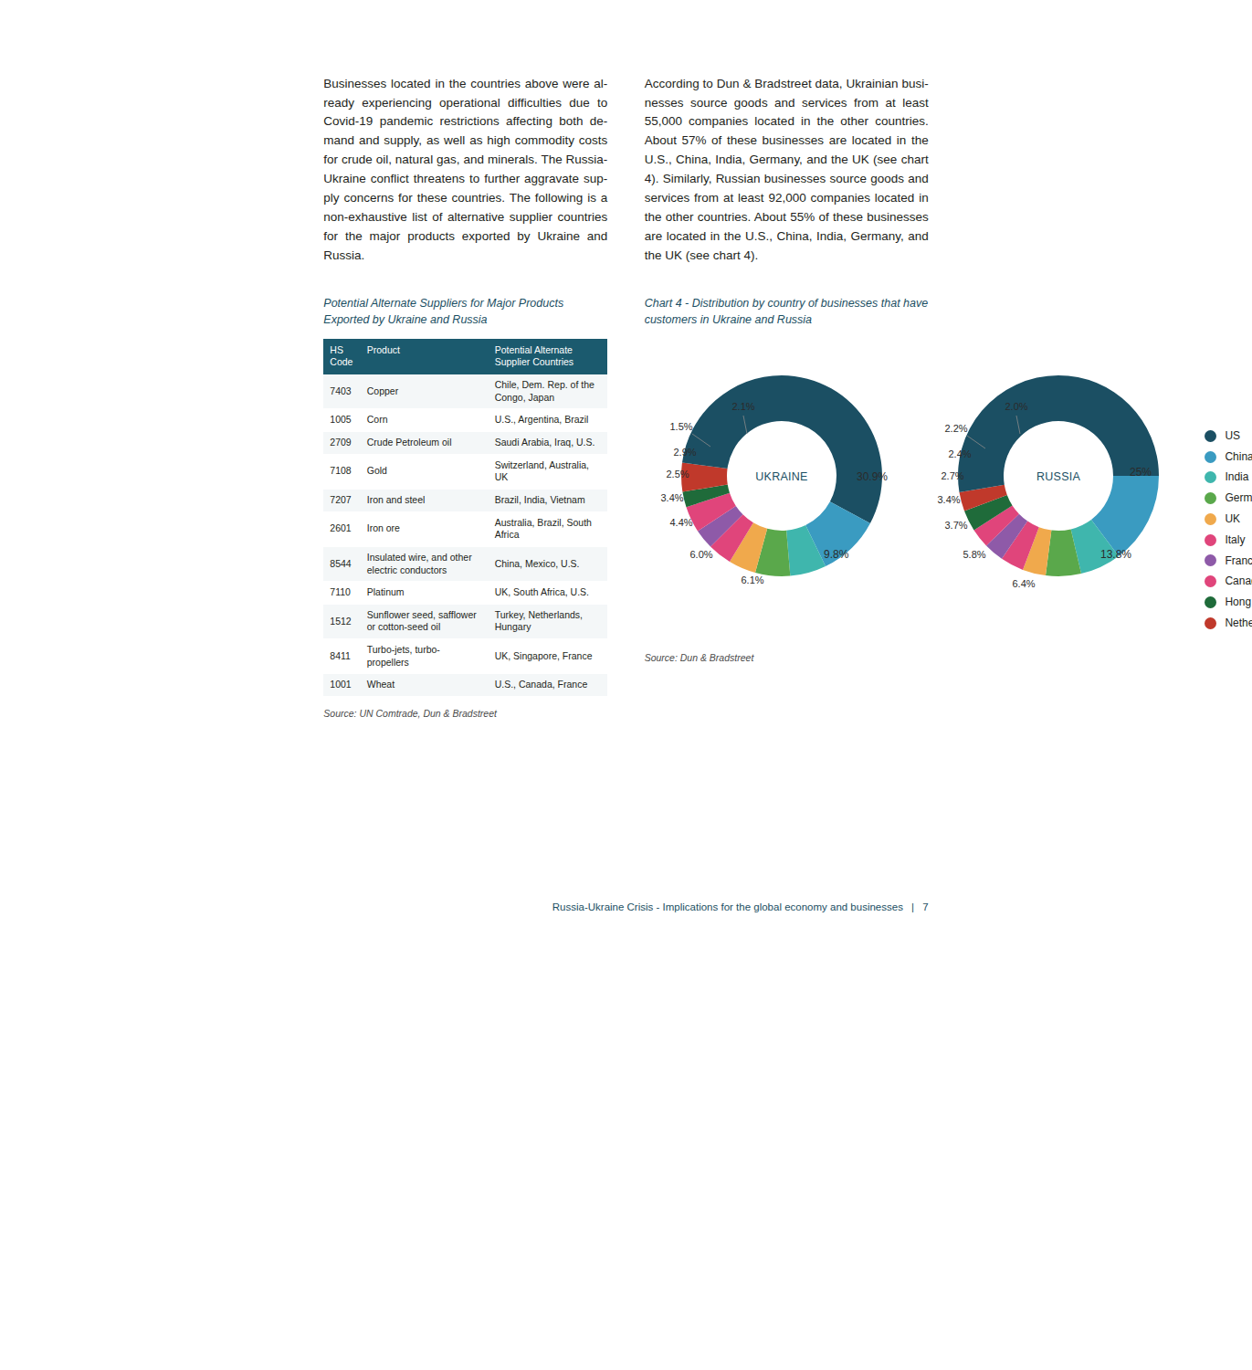Businesses located in the countries above were already experiencing operational difficulties due to Covid-19 pandemic restrictions affecting both demand and supply, as well as high commodity costs for crude oil, natural gas, and minerals. The Russia-Ukraine conflict threatens to further aggravate supply concerns for these countries. The following is a non-exhaustive list of alternative supplier countries for the major products exported by Ukraine and Russia.
Potential Alternate Suppliers for Major Products Exported by Ukraine and Russia
| HS Code | Product | Potential Alternate Supplier Countries |
| --- | --- | --- |
| 7403 | Copper | Chile, Dem. Rep. of the Congo, Japan |
| 1005 | Corn | U.S., Argentina, Brazil |
| 2709 | Crude Petroleum oil | Saudi Arabia, Iraq, U.S. |
| 7108 | Gold | Switzerland, Australia, UK |
| 7207 | Iron and steel | Brazil, India, Vietnam |
| 2601 | Iron ore | Australia, Brazil, South Africa |
| 8544 | Insulated wire, and other electric conductors | China, Mexico, U.S. |
| 7110 | Platinum | UK, South Africa, U.S. |
| 1512 | Sunflower seed, safflower or cotton-seed oil | Turkey, Netherlands, Hungary |
| 8411 | Turbo-jets, turbo-propellers | UK, Singapore, France |
| 1001 | Wheat | U.S., Canada, France |
Source: UN Comtrade, Dun & Bradstreet
According to Dun & Bradstreet data, Ukrainian businesses source goods and services from at least 55,000 companies located in the other countries. About 57% of these businesses are located in the U.S., China, India, Germany, and the UK (see chart 4). Similarly, Russian businesses source goods and services from at least 92,000 companies located in the other countries. About 55% of these businesses are located in the U.S., China, India, Germany, and the UK (see chart 4).
Chart 4 - Distribution by country of businesses that have customers in Ukraine and Russia
UKRAINE 30.9% 9.8% 6.1% 6.0% 4.4% 3.4% 2.5% 2.9% 1.5% 2.1% RUSSIA 25% 13.8% 6.4% 5.8% 3.7% 3.4% 2.7% 2.4% 2.2% 2.0%
US
China
India
Germany
UK
Italy
France
Canada
Hong Kong
Netherlands
Source: Dun & Bradstreet
Russia-Ukraine Crisis - Implications for the global economy and businesses | 7